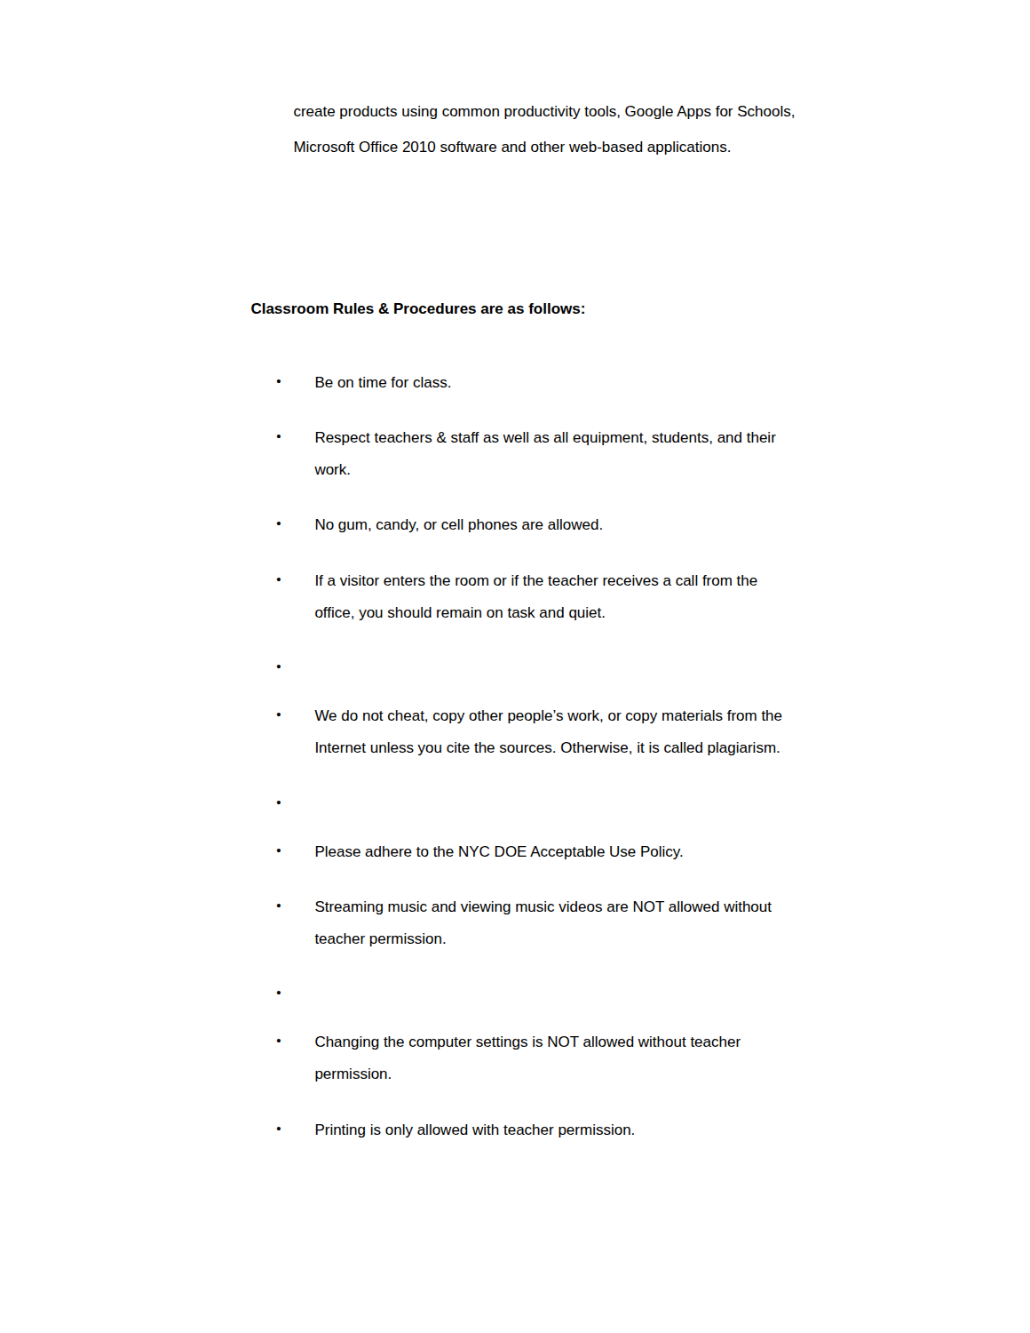create products using common productivity tools, Google Apps for Schools, Microsoft Office 2010 software and other web-based applications.
Classroom Rules & Procedures are as follows:
Be on time for class.
Respect teachers & staff as well as all equipment, students, and their work.
No gum, candy, or cell phones are allowed.
If a visitor enters the room or if the teacher receives a call from the office, you should remain on task and quiet.
We do not cheat, copy other people’s work, or copy materials from the Internet unless you cite the sources. Otherwise, it is called plagiarism.
Please adhere to the NYC DOE Acceptable Use Policy.
Streaming music and viewing music videos are NOT allowed without teacher permission.
Changing the computer settings is NOT allowed without teacher permission.
Printing is only allowed with teacher permission.